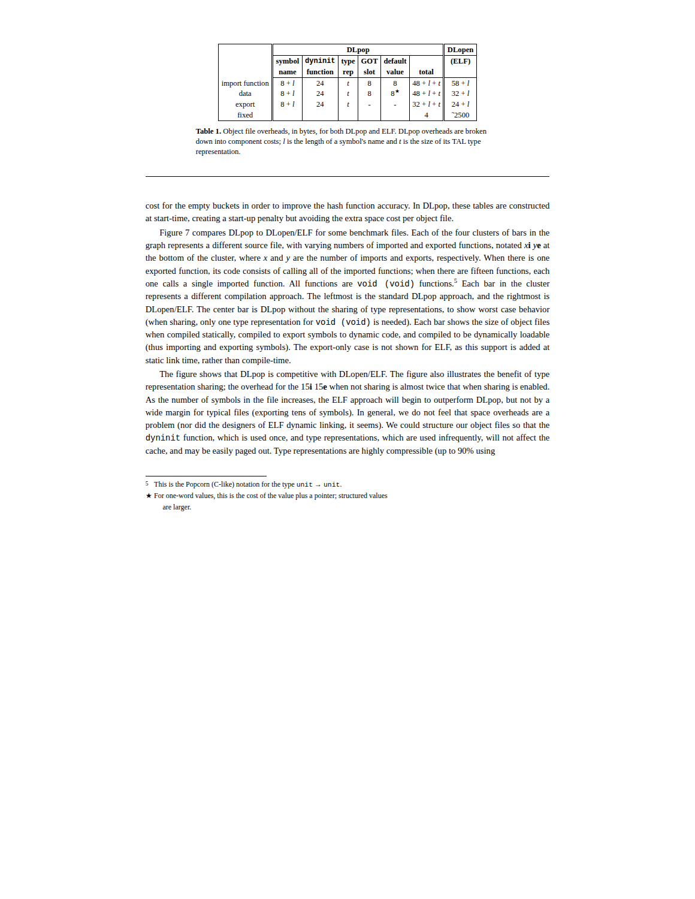| | DLpop | DLopen |
| --- | --- | --- |
| symbol | dyninit | type | GOT | default | | (ELF) |
| name | function | rep | slot | value | total | |
| import function | 8 + l | 24 | t | 8 | 8 | 48 + l + t | 58 + l |
| data | 8 + l | 24 | t | 8 | 8 ★ | 48 + l + t | 32 + l |
| export | 8 + l | 24 | t | - | - | 32 + l + t | 24 + l |
| fixed | | | | | | 4 | ˜2500 |
Table 1. Object file overheads, in bytes, for both DLpop and ELF. DLpop overheads are broken down into component costs; l is the length of a symbol's name and t is the size of its TAL type representation.
cost for the empty buckets in order to improve the hash function accuracy. In DLpop, these tables are constructed at start-time, creating a start-up penalty but avoiding the extra space cost per object file.
Figure 7 compares DLpop to DLopen/ELF for some benchmark files. Each of the four clusters of bars in the graph represents a different source file, with varying numbers of imported and exported functions, notated xi ye at the bottom of the cluster, where x and y are the number of imports and exports, respectively. When there is one exported function, its code consists of calling all of the imported functions; when there are fifteen functions, each one calls a single imported function. All functions are void (void) functions.5 Each bar in the cluster represents a different compilation approach. The leftmost is the standard DLpop approach, and the rightmost is DLopen/ELF. The center bar is DLpop without the sharing of type representations, to show worst case behavior (when sharing, only one type representation for void (void) is needed). Each bar shows the size of object files when compiled statically, compiled to export symbols to dynamic code, and compiled to be dynamically loadable (thus importing and exporting symbols). The export-only case is not shown for ELF, as this support is added at static link time, rather than compile-time.
The figure shows that DLpop is competitive with DLopen/ELF. The figure also illustrates the benefit of type representation sharing; the overhead for the 15i 15e when not sharing is almost twice that when sharing is enabled. As the number of symbols in the file increases, the ELF approach will begin to outperform DLpop, but not by a wide margin for typical files (exporting tens of symbols). In general, we do not feel that space overheads are a problem (nor did the designers of ELF dynamic linking, it seems). We could structure our object files so that the dyninit function, which is used once, and type representations, which are used infrequently, will not affect the cache, and may be easily paged out. Type representations are highly compressible (up to 90% using
5 This is the Popcorn (C-like) notation for the type unit → unit.
★For one-word values, this is the cost of the value plus a pointer; structured values
are larger.